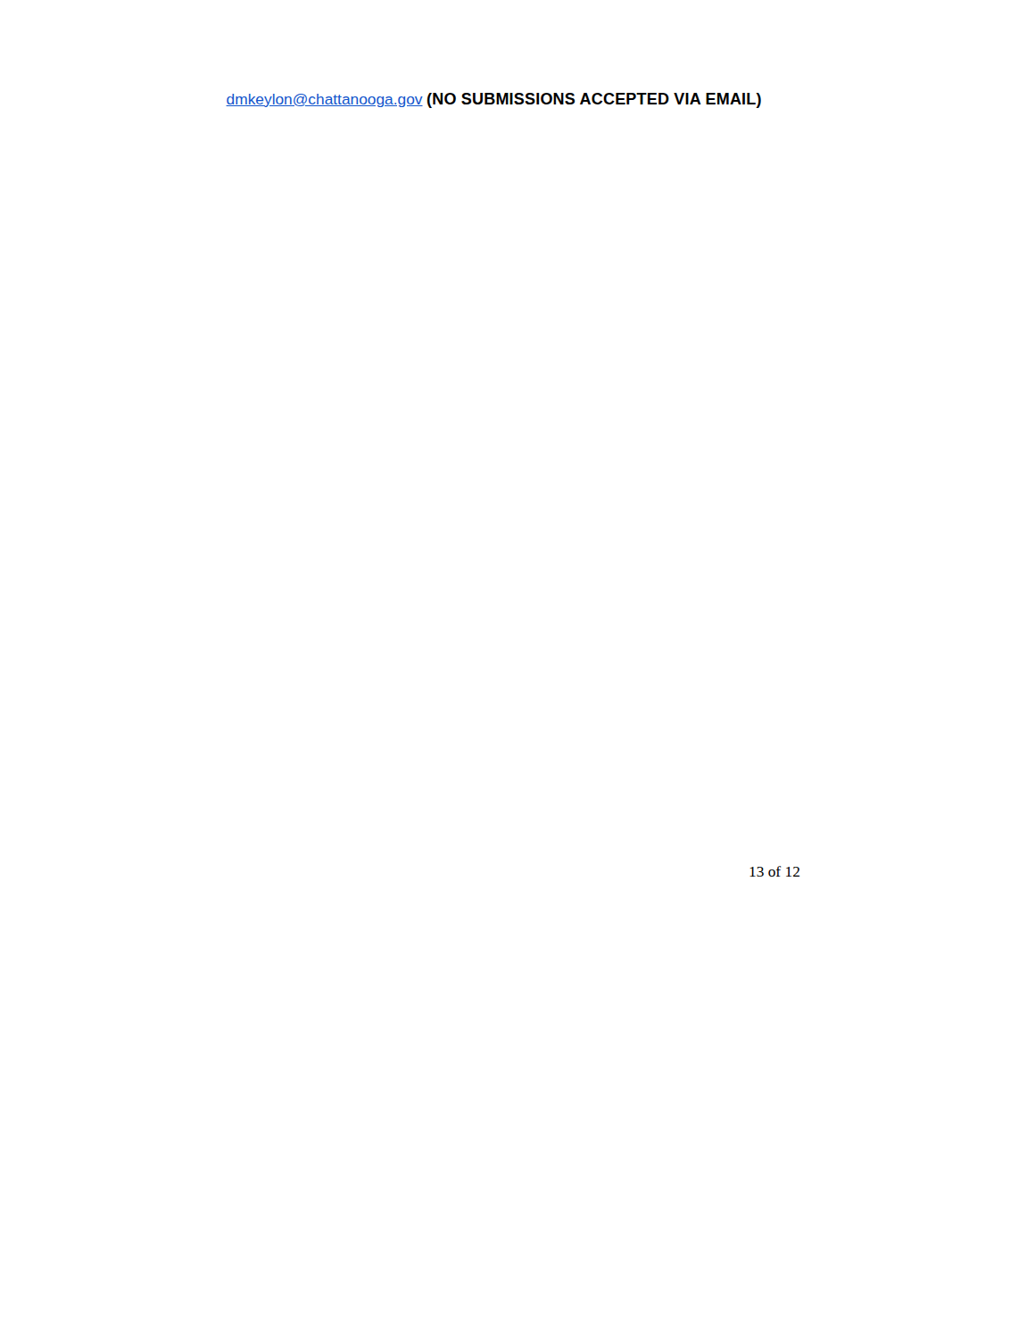dmkeylon@chattanooga.gov (NO SUBMISSIONS ACCEPTED VIA EMAIL)
13 of 12